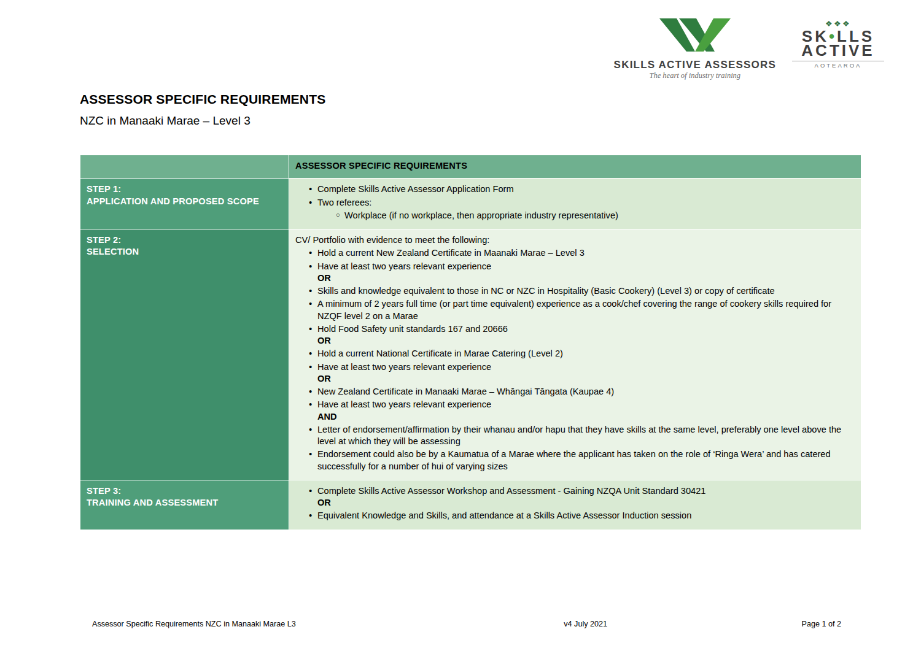SKILLS ACTIVE ASSESSORS
The heart of industry training
❖❖❖
SK•LLS
ACTIVE
AOTEAROA
ASSESSOR SPECIFIC REQUIREMENTS
NZC in Manaaki Marae – Level 3
| | ASSESSOR SPECIFIC REQUIREMENTS |
| STEP 1: APPLICATION AND PROPOSED SCOPE | Complete Skills Active Assessor Application Form Two referees: Workplace (if no workplace, then appropriate industry representative) |
| STEP 2: SELECTION | CV/ Portfolio with evidence to meet the following: Hold a current New Zealand Certificate in Maanaki Marae – Level 3 Have at least two years relevant experience OR Skills and knowledge equivalent to those in NC or NZC in Hospitality (Basic Cookery) (Level 3) or copy of certificate A minimum of 2 years full time (or part time equivalent) experience as a cook/chef covering the range of cookery skills required for NZQF level 2 on a Marae Hold Food Safety unit standards 167 and 20666 OR Hold a current National Certificate in Marae Catering (Level 2) Have at least two years relevant experience OR New Zealand Certificate in Manaaki Marae – Whāngai Tāngata (Kaupae 4) Have at least two years relevant experience AND Letter of endorsement/affirmation by their whanau and/or hapu that they have skills at the same level, preferably one level above the level at which they will be assessing Endorsement could also be by a Kaumatua of a Marae where the applicant has taken on the role of ‘Ringa Wera’ and has catered successfully for a number of hui of varying sizes |
| STEP 3: TRAINING AND ASSESSMENT | Complete Skills Active Assessor Workshop and Assessment - Gaining NZQA Unit Standard 30421 OR Equivalent Knowledge and Skills, and attendance at a Skills Active Assessor Induction session |
Assessor Specific Requirements NZC in Manaaki Marae L3
v4 July 2021
Page 1 of 2